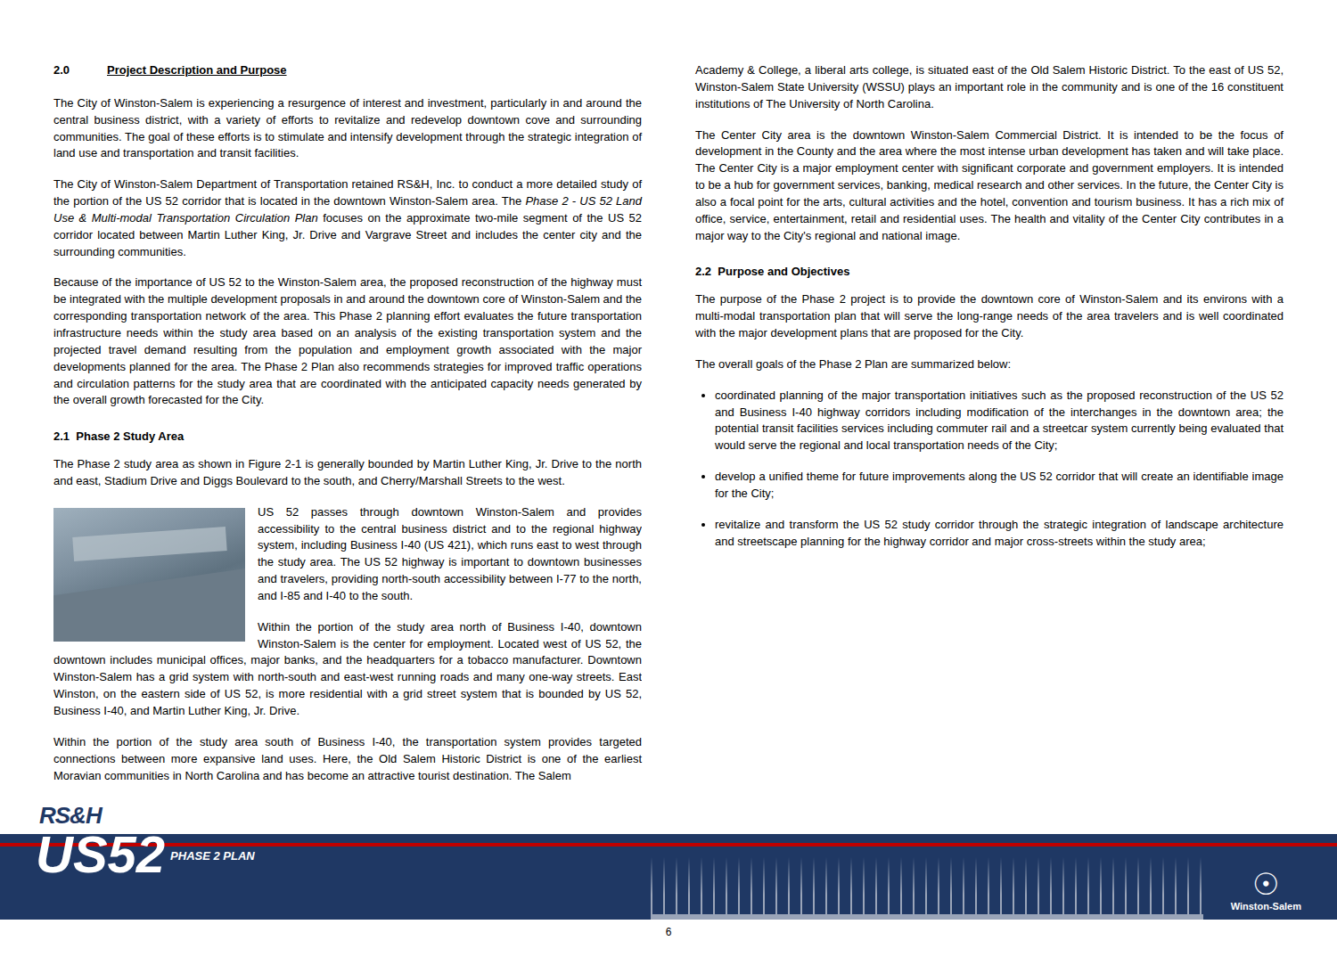2.0 Project Description and Purpose
The City of Winston-Salem is experiencing a resurgence of interest and investment, particularly in and around the central business district, with a variety of efforts to revitalize and redevelop downtown cove and surrounding communities. The goal of these efforts is to stimulate and intensify development through the strategic integration of land use and transportation and transit facilities.
The City of Winston-Salem Department of Transportation retained RS&H, Inc. to conduct a more detailed study of the portion of the US 52 corridor that is located in the downtown Winston-Salem area. The Phase 2 - US 52 Land Use & Multi-modal Transportation Circulation Plan focuses on the approximate two-mile segment of the US 52 corridor located between Martin Luther King, Jr. Drive and Vargrave Street and includes the center city and the surrounding communities.
Because of the importance of US 52 to the Winston-Salem area, the proposed reconstruction of the highway must be integrated with the multiple development proposals in and around the downtown core of Winston-Salem and the corresponding transportation network of the area. This Phase 2 planning effort evaluates the future transportation infrastructure needs within the study area based on an analysis of the existing transportation system and the projected travel demand resulting from the population and employment growth associated with the major developments planned for the area. The Phase 2 Plan also recommends strategies for improved traffic operations and circulation patterns for the study area that are coordinated with the anticipated capacity needs generated by the overall growth forecasted for the City.
2.1 Phase 2 Study Area
The Phase 2 study area as shown in Figure 2-1 is generally bounded by Martin Luther King, Jr. Drive to the north and east, Stadium Drive and Diggs Boulevard to the south, and Cherry/Marshall Streets to the west.
US 52 passes through downtown Winston-Salem and provides accessibility to the central business district and to the regional highway system, including Business I-40 (US 421), which runs east to west through the study area. The US 52 highway is important to downtown businesses and travelers, providing north-south accessibility between I-77 to the north, and I-85 and I-40 to the south.
Within the portion of the study area north of Business I-40, downtown Winston-Salem is the center for employment. Located west of US 52, the downtown includes municipal offices, major banks, and the headquarters for a tobacco manufacturer. Downtown Winston-Salem has a grid system with north-south and east-west running roads and many one-way streets. East Winston, on the eastern side of US 52, is more residential with a grid street system that is bounded by US 52, Business I-40, and Martin Luther King, Jr. Drive.
Within the portion of the study area south of Business I-40, the transportation system provides targeted connections between more expansive land uses. Here, the Old Salem Historic District is one of the earliest Moravian communities in North Carolina and has become an attractive tourist destination. The Salem
Academy & College, a liberal arts college, is situated east of the Old Salem Historic District. To the east of US 52, Winston-Salem State University (WSSU) plays an important role in the community and is one of the 16 constituent institutions of The University of North Carolina.
The Center City area is the downtown Winston-Salem Commercial District. It is intended to be the focus of development in the County and the area where the most intense urban development has taken and will take place. The Center City is a major employment center with significant corporate and government employers. It is intended to be a hub for government services, banking, medical research and other services. In the future, the Center City is also a focal point for the arts, cultural activities and the hotel, convention and tourism business. It has a rich mix of office, service, entertainment, retail and residential uses. The health and vitality of the Center City contributes in a major way to the City's regional and national image.
2.2 Purpose and Objectives
The purpose of the Phase 2 project is to provide the downtown core of Winston-Salem and its environs with a multi-modal transportation plan that will serve the long-range needs of the area travelers and is well coordinated with the major development plans that are proposed for the City.
The overall goals of the Phase 2 Plan are summarized below:
coordinated planning of the major transportation initiatives such as the proposed reconstruction of the US 52 and Business I-40 highway corridors including modification of the interchanges in the downtown area; the potential transit facilities services including commuter rail and a streetcar system currently being evaluated that would serve the regional and local transportation needs of the City;
develop a unified theme for future improvements along the US 52 corridor that will create an identifiable image for the City;
revitalize and transform the US 52 study corridor through the strategic integration of landscape architecture and streetscape planning for the highway corridor and major cross-streets within the study area;
☉
Winston-Salem
RS&H US52PHASE 2 PLAN
6